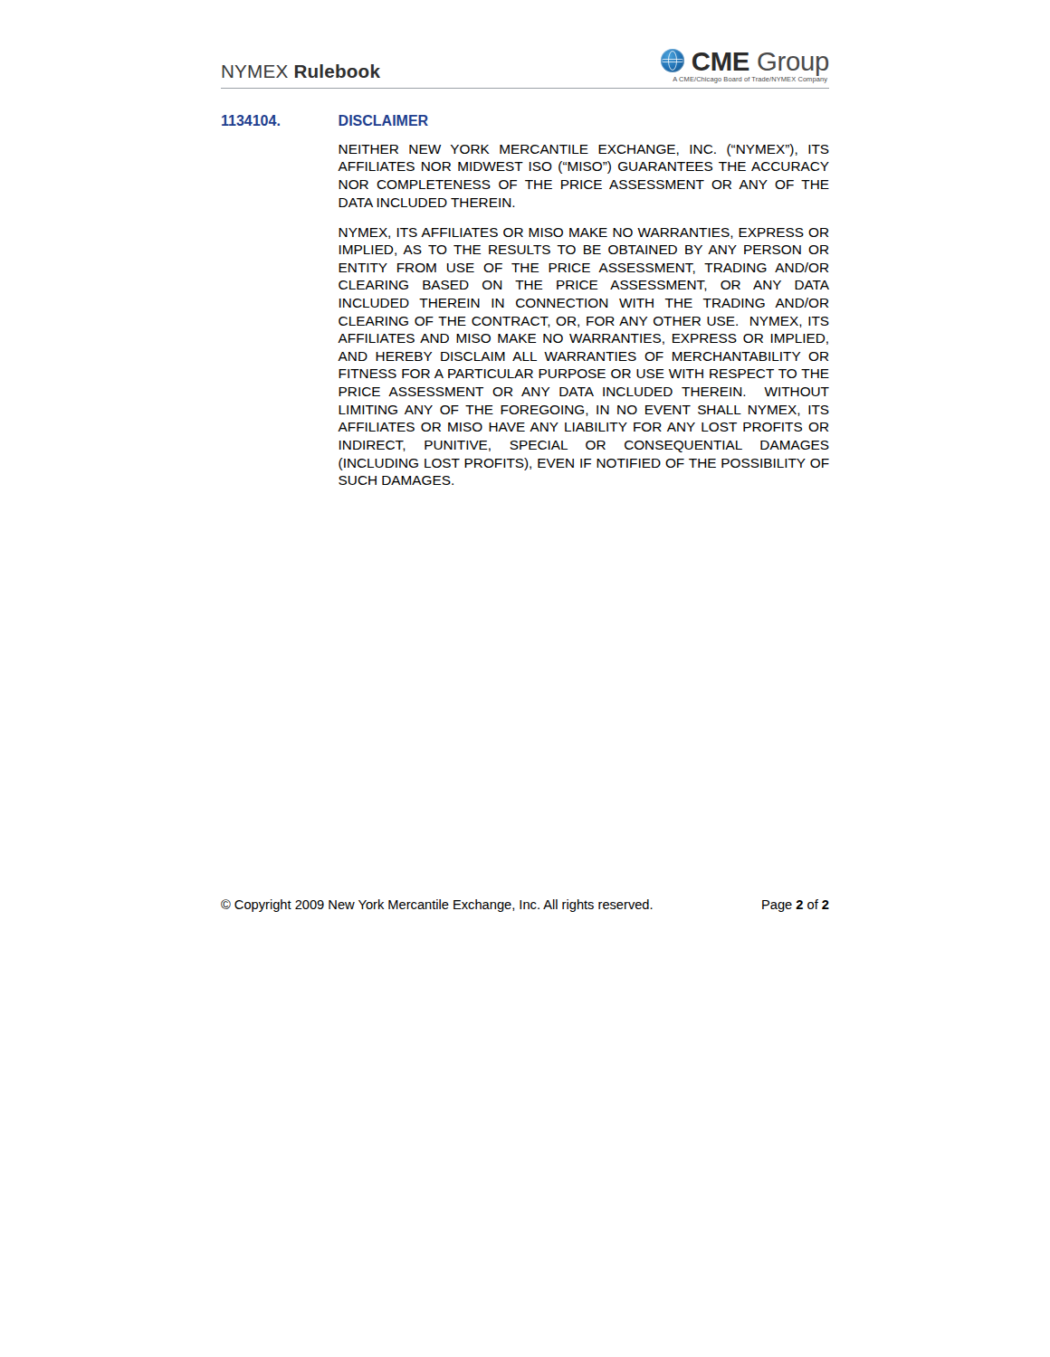NYMEX Rulebook
CME Group
A CME/Chicago Board of Trade/NYMEX Company
1134104.
DISCLAIMER
NEITHER NEW YORK MERCANTILE EXCHANGE, INC. (“NYMEX”), ITS AFFILIATES NOR MIDWEST ISO (“MISO”) GUARANTEES THE ACCURACY NOR COMPLETENESS OF THE PRICE ASSESSMENT OR ANY OF THE DATA INCLUDED THEREIN.
NYMEX, ITS AFFILIATES OR MISO MAKE NO WARRANTIES, EXPRESS OR IMPLIED, AS TO THE RESULTS TO BE OBTAINED BY ANY PERSON OR ENTITY FROM USE OF THE PRICE ASSESSMENT, TRADING AND/OR CLEARING BASED ON THE PRICE ASSESSMENT, OR ANY DATA INCLUDED THEREIN IN CONNECTION WITH THE TRADING AND/OR CLEARING OF THE CONTRACT, OR, FOR ANY OTHER USE. NYMEX, ITS AFFILIATES AND MISO MAKE NO WARRANTIES, EXPRESS OR IMPLIED, AND HEREBY DISCLAIM ALL WARRANTIES OF MERCHANTABILITY OR FITNESS FOR A PARTICULAR PURPOSE OR USE WITH RESPECT TO THE PRICE ASSESSMENT OR ANY DATA INCLUDED THEREIN. WITHOUT LIMITING ANY OF THE FOREGOING, IN NO EVENT SHALL NYMEX, ITS AFFILIATES OR MISO HAVE ANY LIABILITY FOR ANY LOST PROFITS OR INDIRECT, PUNITIVE, SPECIAL OR CONSEQUENTIAL DAMAGES (INCLUDING LOST PROFITS), EVEN IF NOTIFIED OF THE POSSIBILITY OF SUCH DAMAGES.
© Copyright 2009 New York Mercantile Exchange, Inc. All rights reserved.
Page 2 of 2